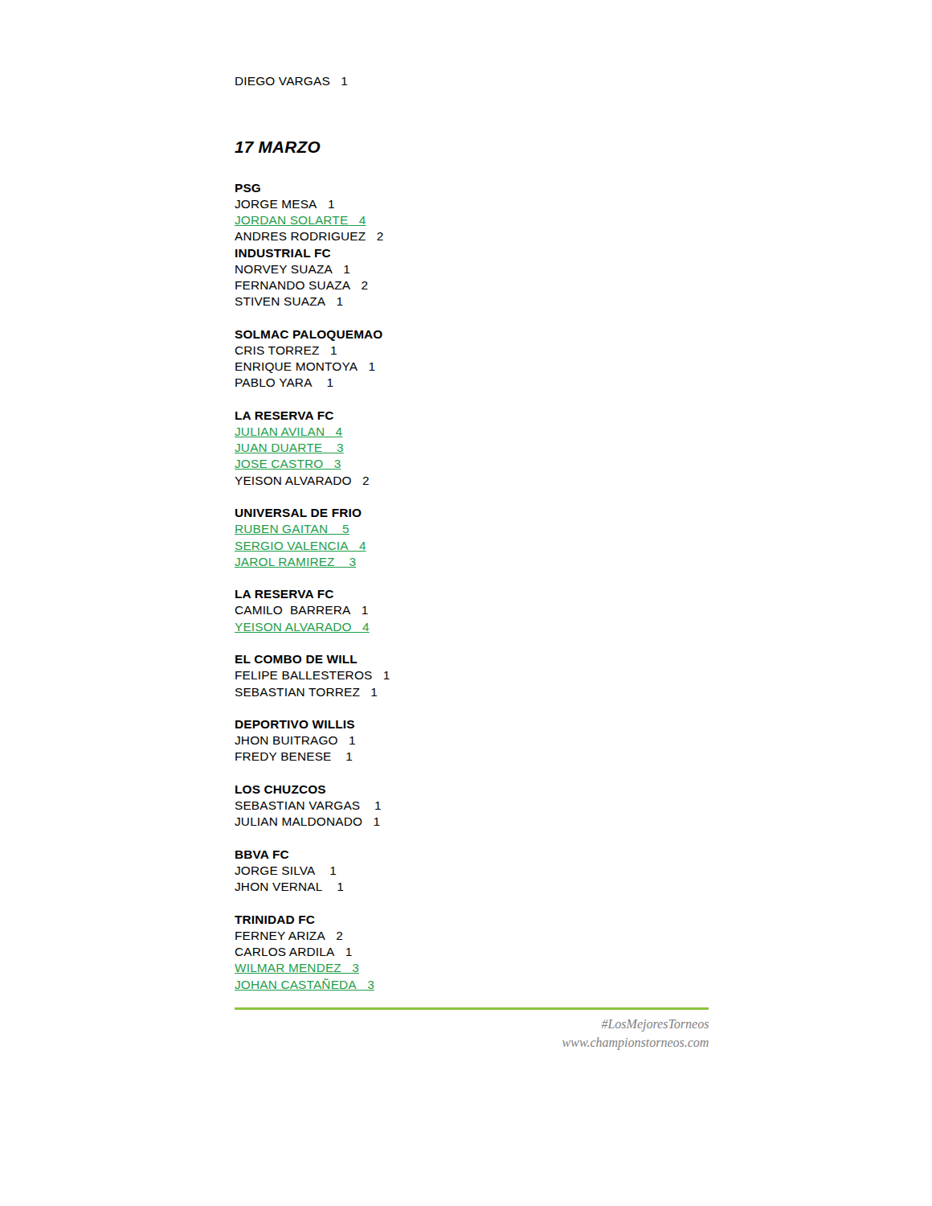DIEGO VARGAS 1
17 MARZO
PSG
JORGE MESA 1
JORDAN SOLARTE 4
ANDRES RODRIGUEZ 2
INDUSTRIAL FC
NORVEY SUAZA 1
FERNANDO SUAZA 2
STIVEN SUAZA 1
SOLMAC PALOQUEMAO
CRIS TORREZ 1
ENRIQUE MONTOYA 1
PABLO YARA 1
LA RESERVA FC
JULIAN AVILAN 4
JUAN DUARTE 3
JOSE CASTRO 3
YEISON ALVARADO 2
UNIVERSAL DE FRIO
RUBEN GAITAN 5
SERGIO VALENCIA 4
JAROL RAMIREZ 3
LA RESERVA FC
CAMILO BARRERA 1
YEISON ALVARADO 4
EL COMBO DE WILL
FELIPE BALLESTEROS 1
SEBASTIAN TORREZ 1
DEPORTIVO WILLIS
JHON BUITRAGO 1
FREDY BENESE 1
LOS CHUZCOS
SEBASTIAN VARGAS 1
JULIAN MALDONADO 1
BBVA FC
JORGE SILVA 1
JHON VERNAL 1
TRINIDAD FC
FERNEY ARIZA 2
CARLOS ARDILA 1
WILMAR MENDEZ 3
JOHAN CASTAÑEDA 3
#LosMejoresTorneos
www.championstorneos.com